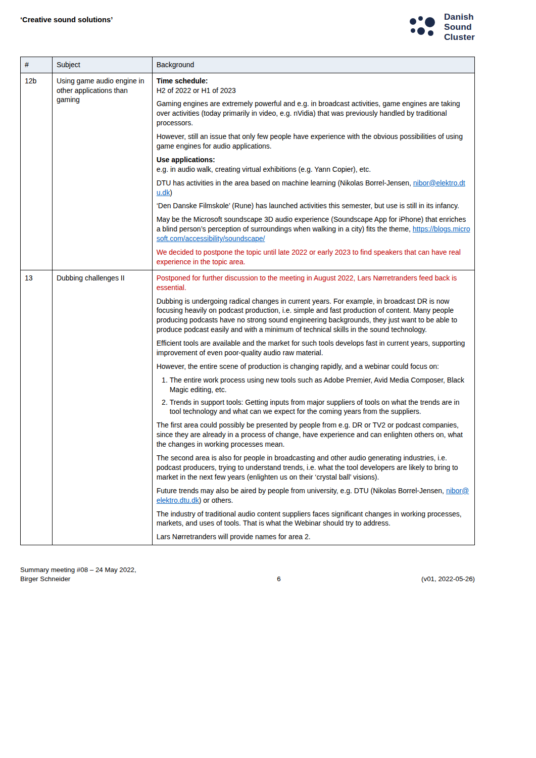‘Creative sound solutions’
Danish
Sound
Cluster
| # | Subject | Background |
| --- | --- | --- |
| 12b | Using game audio engine in other applications than gaming | Time schedule: H2 of 2022 or H1 of 2023 Gaming engines are extremely powerful and e.g. in broadcast activities, game engines are taking over activities (today primarily in video, e.g. nVidia) that was previously handled by traditional processors. However, still an issue that only few people have experience with the obvious possibilities of using game engines for audio applications. Use applications: e.g. in audio walk, creating virtual exhibitions (e.g. Yann Copier), etc. DTU has activities in the area based on machine learning (Nikolas Borrel-Jensen, nibor@elektro.dtu.dk ) ‘Den Danske Filmskole’ (Rune) has launched activities this semester, but use is still in its infancy. May be the Microsoft soundscape 3D audio experience (Soundscape App for iPhone) that enriches a blind person’s perception of surroundings when walking in a city) fits the theme, https://blogs.microsoft.com/accessibility/soundscape/ We decided to postpone the topic until late 2022 or early 2023 to find speakers that can have real experience in the topic area. |
| 13 | Dubbing challenges II | Postponed for further discussion to the meeting in August 2022, Lars Nørretranders feed back is essential. Dubbing is undergoing radical changes in current years. For example, in broadcast DR is now focusing heavily on podcast production, i.e. simple and fast production of content. Many people producing podcasts have no strong sound engineering backgrounds, they just want to be able to produce podcast easily and with a minimum of technical skills in the sound technology. Efficient tools are available and the market for such tools develops fast in current years, supporting improvement of even poor-quality audio raw material. However, the entire scene of production is changing rapidly, and a webinar could focus on: The entire work process using new tools such as Adobe Premier, Avid Media Composer, Black Magic editing, etc. Trends in support tools: Getting inputs from major suppliers of tools on what the trends are in tool technology and what can we expect for the coming years from the suppliers. The first area could possibly be presented by people from e.g. DR or TV2 or podcast companies, since they are already in a process of change, have experience and can enlighten others on, what the changes in working processes mean. The second area is also for people in broadcasting and other audio generating industries, i.e. podcast producers, trying to understand trends, i.e. what the tool developers are likely to bring to market in the next few years (enlighten us on their ‘crystal ball’ visions). Future trends may also be aired by people from university, e.g. DTU (Nikolas Borrel-Jensen, nibor@elektro.dtu.dk ) or others. The industry of traditional audio content suppliers faces significant changes in working processes, markets, and uses of tools. That is what the Webinar should try to address. Lars Nørretranders will provide names for area 2. |
Summary meeting #08 – 24 May 2022,
Birger Schneider
6
(v01, 2022-05-26)